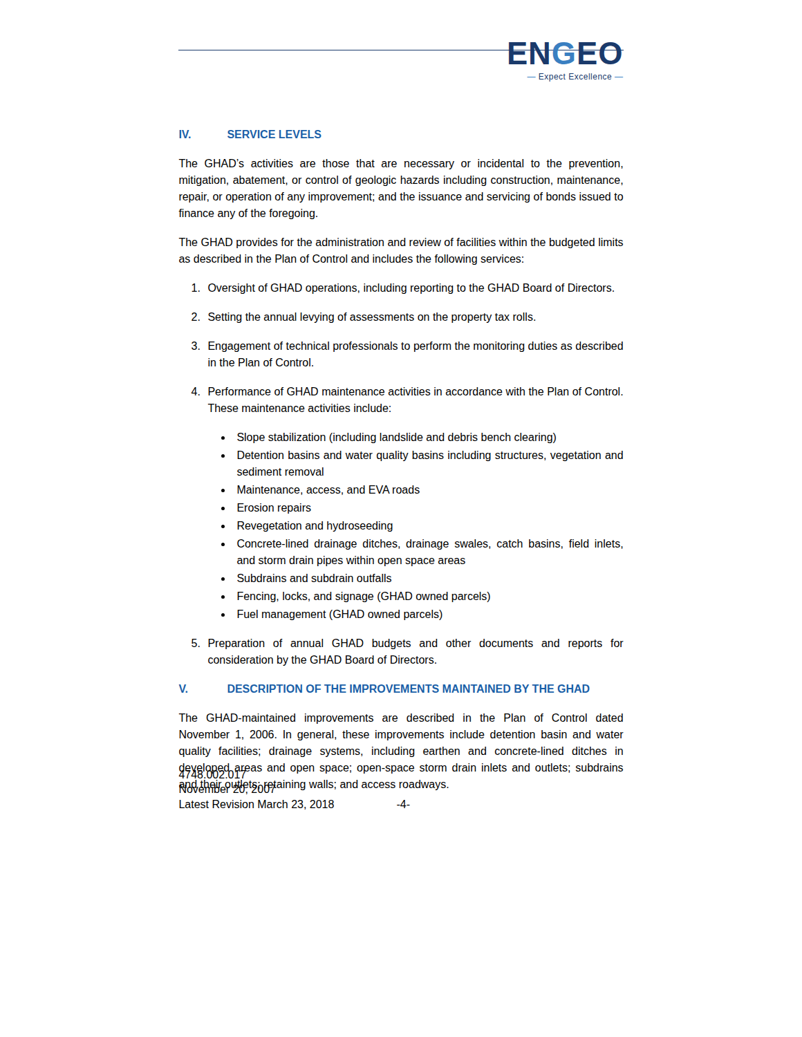EN GEO
— Expect Excellence —
IV. SERVICE LEVELS
The GHAD’s activities are those that are necessary or incidental to the prevention, mitigation, abatement, or control of geologic hazards including construction, maintenance, repair, or operation of any improvement; and the issuance and servicing of bonds issued to finance any of the foregoing.
The GHAD provides for the administration and review of facilities within the budgeted limits as described in the Plan of Control and includes the following services:
Oversight of GHAD operations, including reporting to the GHAD Board of Directors.
Setting the annual levying of assessments on the property tax rolls.
Engagement of technical professionals to perform the monitoring duties as described in the Plan of Control.
Performance of GHAD maintenance activities in accordance with the Plan of Control. These maintenance activities include:
Slope stabilization (including landslide and debris bench clearing)
Detention basins and water quality basins including structures, vegetation and sediment removal
Maintenance, access, and EVA roads
Erosion repairs
Revegetation and hydroseeding
Concrete-lined drainage ditches, drainage swales, catch basins, field inlets, and storm drain pipes within open space areas
Subdrains and subdrain outfalls
Fencing, locks, and signage (GHAD owned parcels)
Fuel management (GHAD owned parcels)
Preparation of annual GHAD budgets and other documents and reports for consideration by the GHAD Board of Directors.
V. DESCRIPTION OF THE IMPROVEMENTS MAINTAINED BY THE GHAD
The GHAD-maintained improvements are described in the Plan of Control dated November 1, 2006. In general, these improvements include detention basin and water quality facilities; drainage systems, including earthen and concrete-lined ditches in developed areas and open space; open-space storm drain inlets and outlets; subdrains and their outlets; retaining walls; and access roadways.
4748.002.017
November 20, 2007
Latest Revision March 23, 2018-4-